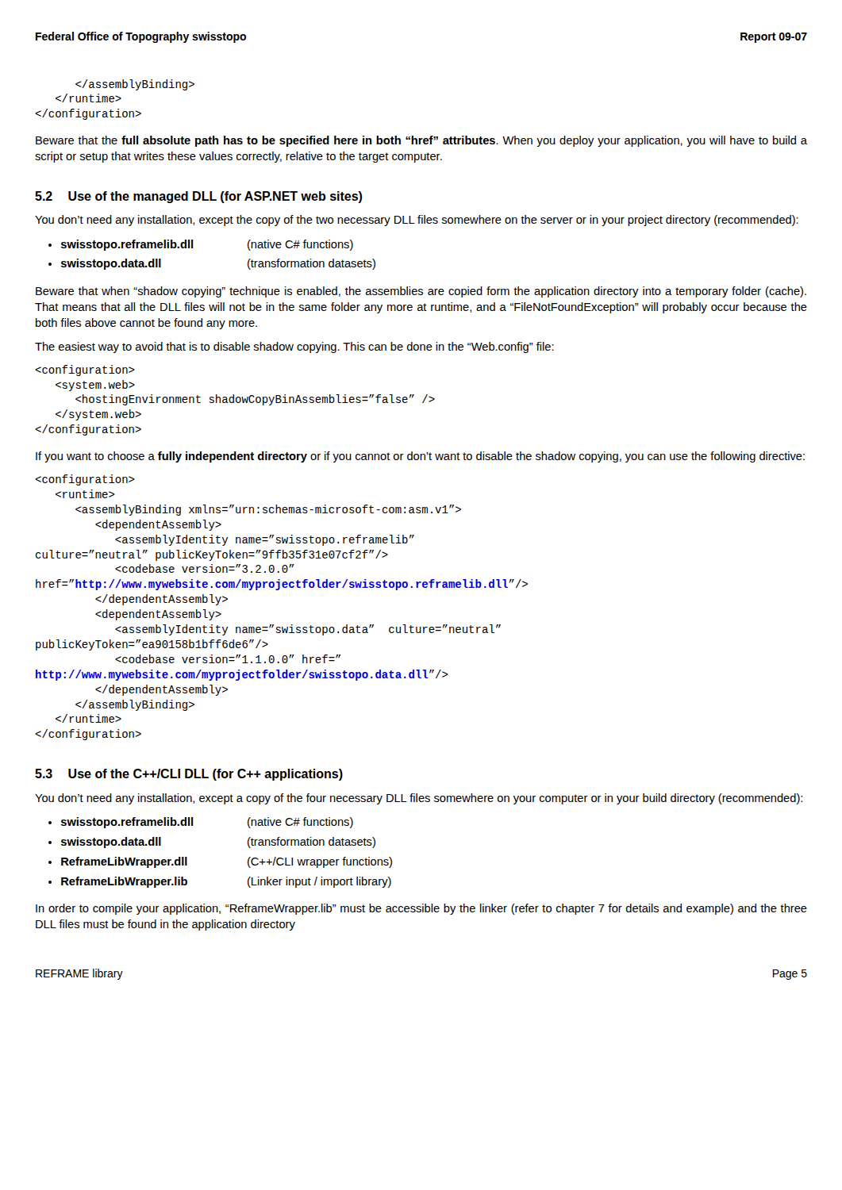Federal Office of Topography swisstopo Report 09-07
      </assemblyBinding>
   </runtime>
</configuration>
Beware that the full absolute path has to be specified here in both “href” attributes. When you deploy your application, you will have to build a script or setup that writes these values correctly, relative to the target computer.
5.2 Use of the managed DLL (for ASP.NET web sites)
You don’t need any installation, except the copy of the two necessary DLL files somewhere on the server or in your project directory (recommended):
swisstopo.reframelib.dll(native C# functions)
swisstopo.data.dll(transformation datasets)
Beware that when “shadow copying” technique is enabled, the assemblies are copied form the application directory into a temporary folder (cache). That means that all the DLL files will not be in the same folder any more at runtime, and a “FileNotFoundException” will probably occur because the both files above cannot be found any more.
The easiest way to avoid that is to disable shadow copying. This can be done in the “Web.config” file:
<configuration>
   <system.web>
      <hostingEnvironment shadowCopyBinAssemblies=”false” />
   </system.web>
</configuration>
If you want to choose a fully independent directory or if you cannot or don’t want to disable the shadow copying, you can use the following directive:
<configuration>
   <runtime>
      <assemblyBinding xmlns=”urn:schemas-microsoft-com:asm.v1”>
         <dependentAssembly>
            <assemblyIdentity name=”swisstopo.reframelib”
culture=”neutral” publicKeyToken=”9ffb35f31e07cf2f”/>
            <codebase version=”3.2.0.0”
href=”http://www.mywebsite.com/myprojectfolder/swisstopo.reframelib.dll”/>
         </dependentAssembly>
         <dependentAssembly>
            <assemblyIdentity name=”swisstopo.data”  culture=”neutral”
publicKeyToken=”ea90158b1bff6de6”/>
            <codebase version=”1.1.0.0” href=”
http://www.mywebsite.com/myprojectfolder/swisstopo.data.dll”/>
         </dependentAssembly>
      </assemblyBinding>
   </runtime>
</configuration>
5.3 Use of the C++/CLI DLL (for C++ applications)
You don’t need any installation, except a copy of the four necessary DLL files somewhere on your computer or in your build directory (recommended):
swisstopo.reframelib.dll(native C# functions)
swisstopo.data.dll(transformation datasets)
ReframeLibWrapper.dll(C++/CLI wrapper functions)
ReframeLibWrapper.lib(Linker input / import library)
In order to compile your application, “ReframeWrapper.lib” must be accessible by the linker (refer to chapter 7 for details and example) and the three DLL files must be found in the application directory
REFRAME library Page 5